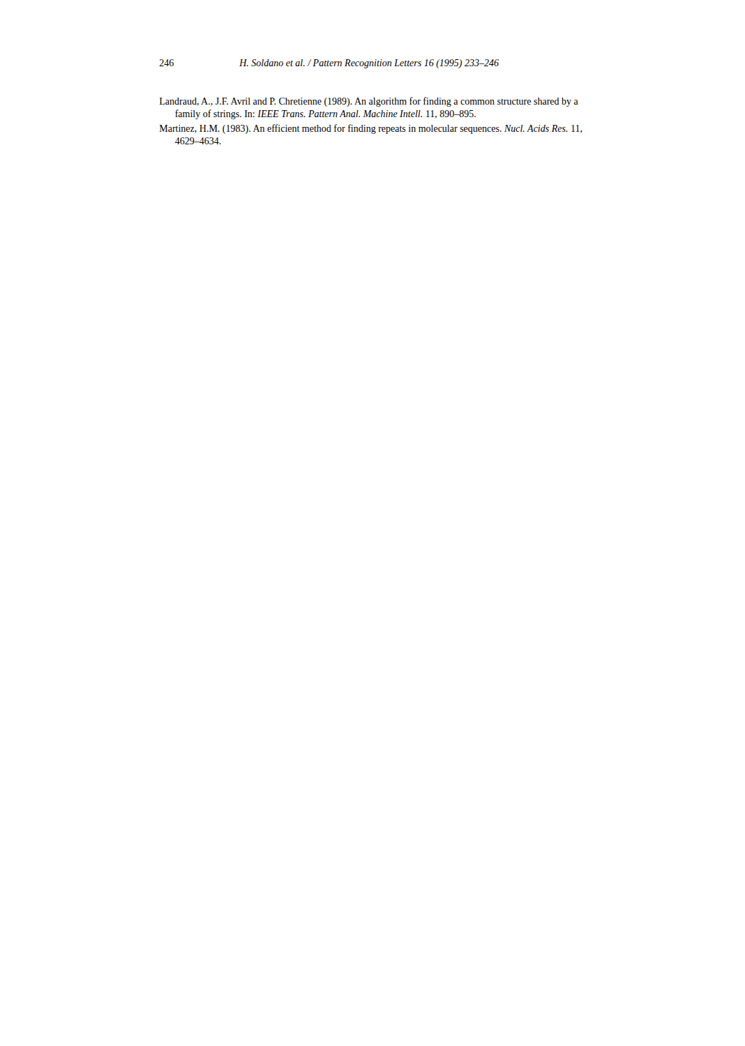246 H. Soldano et al. / Pattern Recognition Letters 16 (1995) 233–246
Landraud, A., J.F. Avril and P. Chretienne (1989). An algorithm for finding a common structure shared by a family of strings. In: IEEE Trans. Pattern Anal. Machine Intell. 11, 890–895.
Martinez, H.M. (1983). An efficient method for finding repeats in molecular sequences. Nucl. Acids Res. 11, 4629–4634.